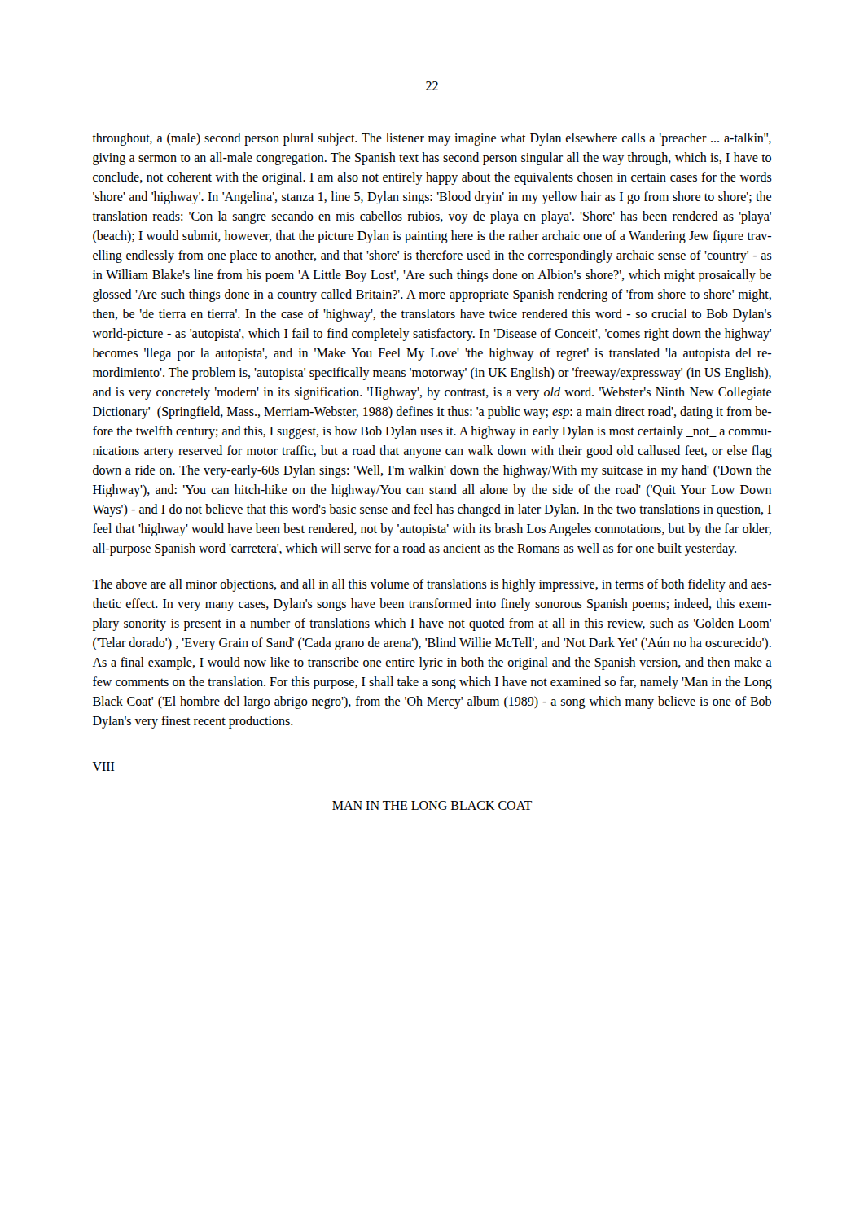22
throughout, a (male) second person plural subject. The listener may imagine what Dylan elsewhere calls a 'preacher ... a-talkin'', giving a sermon to an all-male congregation. The Spanish text has second person singular all the way through, which is, I have to conclude, not coherent with the original. I am also not entirely happy about the equivalents chosen in certain cases for the words 'shore' and 'highway'. In 'Angelina', stanza 1, line 5, Dylan sings: 'Blood dryin' in my yellow hair as I go from shore to shore'; the translation reads: 'Con la sangre secando en mis cabellos rubios, voy de playa en playa'. 'Shore' has been rendered as 'playa' (beach); I would submit, however, that the picture Dylan is painting here is the rather archaic one of a Wandering Jew figure travelling endlessly from one place to another, and that 'shore' is therefore used in the correspondingly archaic sense of 'country' - as in William Blake's line from his poem 'A Little Boy Lost', 'Are such things done on Albion's shore?', which might prosaically be glossed 'Are such things done in a country called Britain?'. A more appropriate Spanish rendering of 'from shore to shore' might, then, be 'de tierra en tierra'. In the case of 'highway', the translators have twice rendered this word - so crucial to Bob Dylan's world-picture - as 'autopista', which I fail to find completely satisfactory. In 'Disease of Conceit', 'comes right down the highway' becomes 'llega por la autopista', and in 'Make You Feel My Love' 'the highway of regret' is translated 'la autopista del remordimiento'. The problem is, 'autopista' specifically means 'motorway' (in UK English) or 'freeway/expressway' (in US English), and is very concretely 'modern' in its signification. 'Highway', by contrast, is a very old word. 'Webster's Ninth New Collegiate Dictionary' (Springfield, Mass., Merriam-Webster, 1988) defines it thus: 'a public way; esp: a main direct road', dating it from before the twelfth century; and this, I suggest, is how Bob Dylan uses it. A highway in early Dylan is most certainly _not_ a communications artery reserved for motor traffic, but a road that anyone can walk down with their good old callused feet, or else flag down a ride on. The very-early-60s Dylan sings: 'Well, I'm walkin' down the highway/With my suitcase in my hand' ('Down the Highway'), and: 'You can hitch-hike on the highway/You can stand all alone by the side of the road' ('Quit Your Low Down Ways') - and I do not believe that this word's basic sense and feel has changed in later Dylan. In the two translations in question, I feel that 'highway' would have been best rendered, not by 'autopista' with its brash Los Angeles connotations, but by the far older, all-purpose Spanish word 'carretera', which will serve for a road as ancient as the Romans as well as for one built yesterday.
The above are all minor objections, and all in all this volume of translations is highly impressive, in terms of both fidelity and aesthetic effect. In very many cases, Dylan's songs have been transformed into finely sonorous Spanish poems; indeed, this exemplary sonority is present in a number of translations which I have not quoted from at all in this review, such as 'Golden Loom' ('Telar dorado') , 'Every Grain of Sand' ('Cada grano de arena'), 'Blind Willie McTell', and 'Not Dark Yet' ('Aún no ha oscurecido'). As a final example, I would now like to transcribe one entire lyric in both the original and the Spanish version, and then make a few comments on the translation. For this purpose, I shall take a song which I have not examined so far, namely 'Man in the Long Black Coat' ('El hombre del largo abrigo negro'), from the 'Oh Mercy' album (1989) - a song which many believe is one of Bob Dylan's very finest recent productions.
VIII
MAN IN THE LONG BLACK COAT